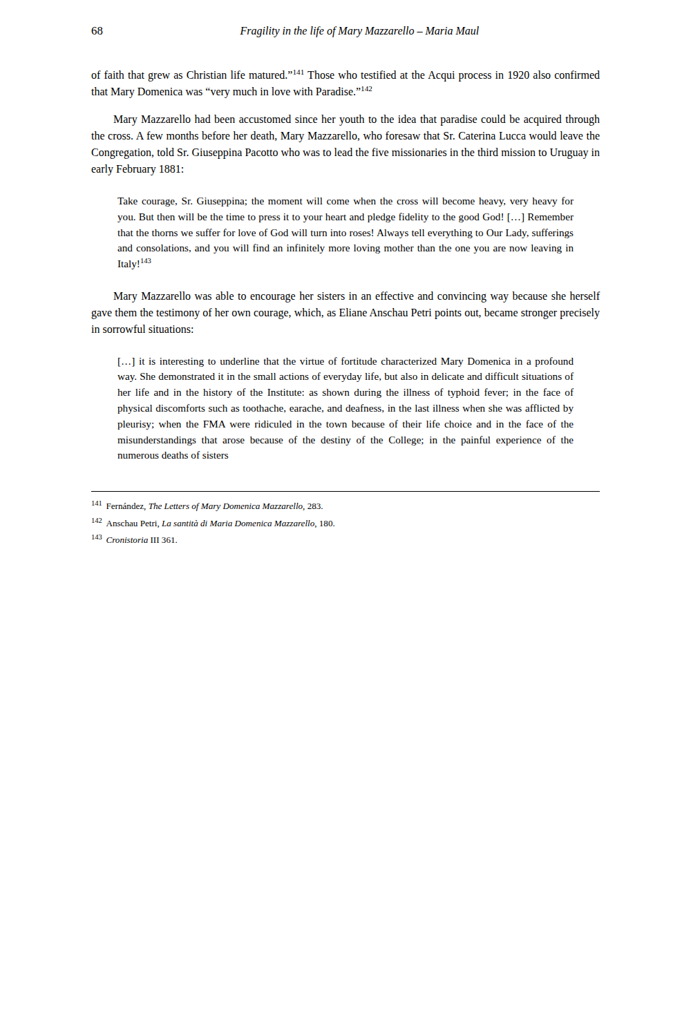68 Fragility in the life of Mary Mazzarello – Maria Maul
of faith that grew as Christian life matured.”141 Those who testified at the Acqui process in 1920 also confirmed that Mary Domenica was “very much in love with Paradise.”142
Mary Mazzarello had been accustomed since her youth to the idea that paradise could be acquired through the cross. A few months before her death, Mary Mazzarello, who foresaw that Sr. Caterina Lucca would leave the Congregation, told Sr. Giuseppina Pacotto who was to lead the five missionaries in the third mission to Uruguay in early February 1881:
Take courage, Sr. Giuseppina; the moment will come when the cross will become heavy, very heavy for you. But then will be the time to press it to your heart and pledge fidelity to the good God! […] Remember that the thorns we suffer for love of God will turn into roses! Always tell everything to Our Lady, sufferings and consolations, and you will find an infinitely more loving mother than the one you are now leaving in Italy!143
Mary Mazzarello was able to encourage her sisters in an effective and convincing way because she herself gave them the testimony of her own courage, which, as Eliane Anschau Petri points out, became stronger precisely in sorrowful situations:
[…] it is interesting to underline that the virtue of fortitude characterized Mary Domenica in a profound way. She demonstrated it in the small actions of everyday life, but also in delicate and difficult situations of her life and in the history of the Institute: as shown during the illness of typhoid fever; in the face of physical discomforts such as toothache, earache, and deafness, in the last illness when she was afflicted by pleurisy; when the FMA were ridiculed in the town because of their life choice and in the face of the misunderstandings that arose because of the destiny of the College; in the painful experience of the numerous deaths of sisters
Fernández, The Letters of Mary Domenica Mazzarello, 283.
Anschau Petri, La santità di Maria Domenica Mazzarello, 180.
Cronistoria III 361.